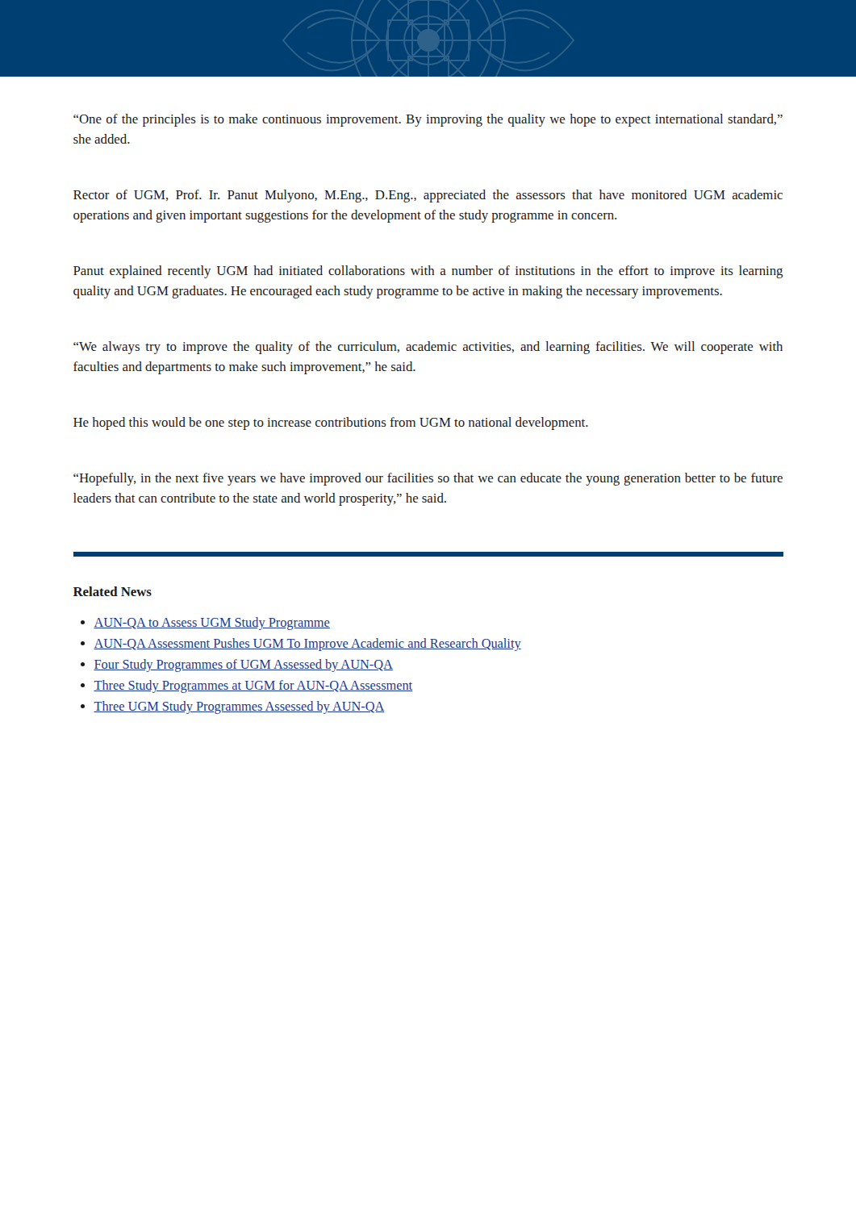“One of the principles is to make continuous improvement. By improving the quality we hope to expect international standard,” she added.
Rector of UGM, Prof. Ir. Panut Mulyono, M.Eng., D.Eng., appreciated the assessors that have monitored UGM academic operations and given important suggestions for the development of the study programme in concern.
Panut explained recently UGM had initiated collaborations with a number of institutions in the effort to improve its learning quality and UGM graduates. He encouraged each study programme to be active in making the necessary improvements.
“We always try to improve the quality of the curriculum, academic activities, and learning facilities. We will cooperate with faculties and departments to make such improvement,” he said.
He hoped this would be one step to increase contributions from UGM to national development.
“Hopefully, in the next five years we have improved our facilities so that we can educate the young generation better to be future leaders that can contribute to the state and world prosperity,” he said.
Related News
AUN-QA to Assess UGM Study Programme
AUN-QA Assessment Pushes UGM To Improve Academic and Research Quality
Four Study Programmes of UGM Assessed by AUN-QA
Three Study Programmes at UGM for AUN-QA Assessment
Three UGM Study Programmes Assessed by AUN-QA